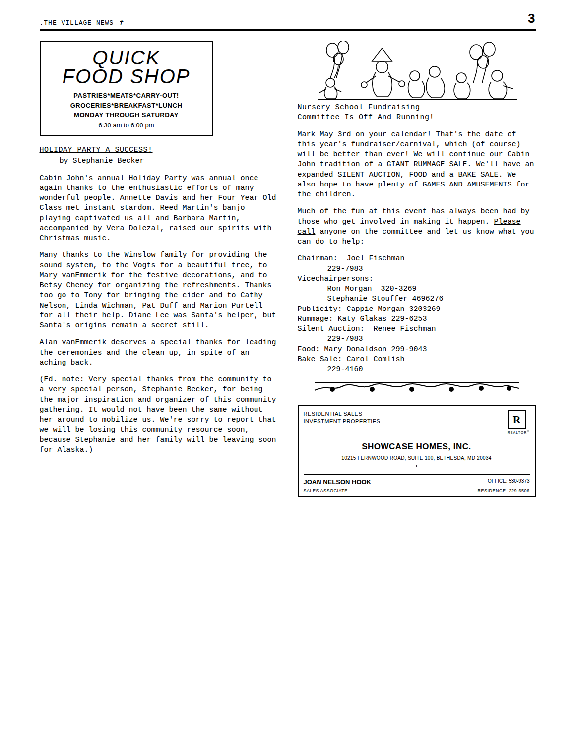.THE VILLAGE NEWS ✝
3
QUICK
FOOD SHOP
PASTRIES*MEATS*CARRY-OUT!
GROCERIES*BREAKFAST*LUNCH
MONDAY THROUGH SATURDAY
6:30 am to 6:00 pm
HOLIDAY PARTY A SUCCESS!
by Stephanie Becker
Cabin John's annual Holiday Party was annual once again thanks to the enthusiastic efforts of many wonderful people. Annette Davis and her Four Year Old Class met instant stardom. Reed Martin's banjo playing captivated us all and Barbara Martin, accompanied by Vera Dolezal, raised our spirits with Christmas music.
Many thanks to the Winslow family for providing the sound system, to the Vogts for a beautiful tree, to Mary vanEmmerik for the festive decorations, and to Betsy Cheney for organizing the refreshments. Thanks too go to Tony for bringing the cider and to Cathy Nelson, Linda Wichman, Pat Duff and Marion Purtell for all their help. Diane Lee was Santa's helper, but Santa's origins remain a secret still.
Alan vanEmmerik deserves a special thanks for leading the ceremonies and the clean up, in spite of an aching back.
(Ed. note: Very special thanks from the community to a very special person, Stephanie Becker, for being the major inspiration and organizer of this community gathering. It would not have been the same without her around to mobilize us. We're sorry to report that we will be losing this community resource soon, because Stephanie and her family will be leaving soon for Alaska.)
Nursery School Fundraising
Committee Is Off And Running!
Mark May 3rd on your calendar! That's the date of this year's fundraiser/carnival, which (of course) will be better than ever! We will continue our Cabin John tradition of a GIANT RUMMAGE SALE. We'll have an expanded SILENT AUCTION, FOOD and a BAKE SALE. We also hope to have plenty of GAMES AND AMUSEMENTS for the children.
Much of the fun at this event has always been had by those who get involved in making it happen. Please call anyone on the committee and let us know what you can do to help:
Chairman: Joel Fischman 229-7983 Vicechairpersons: Ron Morgan 320-3269 Stephanie Stouffer 4696276 Publicity: Cappie Morgan 3203269 Rummage: Katy Glakas 229-6253 Silent Auction: Renee Fischman 229-7983 Food: Mary Donaldson 299-9043 Bake Sale: Carol Comlish 229-4160
RESIDENTIAL SALES
INVESTMENT PROPERTIES
R
REALTOR®
SHOWCASE HOMES, INC.
10215 FERNWOOD ROAD, SUITE 100, BETHESDA, MD 20034
•
JOAN NELSON HOOK
OFFICE: 530-9373
SALES ASSOCIATE
RESIDENCE: 229-6506